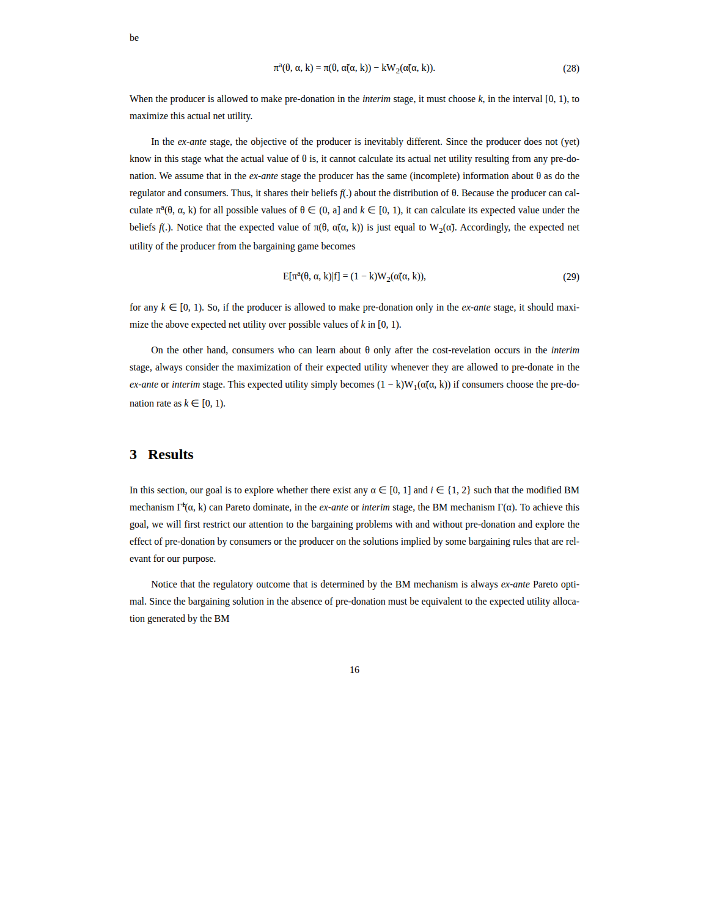be
πa(θ, α, k) = π(θ, α̃(α, k)) − kW2(α̃(α, k)). (28)
When the producer is allowed to make pre-donation in the interim stage, it must choose k, in the interval [0, 1), to maximize this actual net utility.
In the ex-ante stage, the objective of the producer is inevitably different. Since the producer does not (yet) know in this stage what the actual value of θ is, it cannot calculate its actual net utility resulting from any pre-donation. We assume that in the ex-ante stage the producer has the same (incomplete) information about θ as do the regulator and consumers. Thus, it shares their beliefs f(.) about the distribution of θ. Because the producer can calculate πa(θ, α, k) for all possible values of θ ∈ (0, a] and k ∈ [0, 1), it can calculate its expected value under the beliefs f(.). Notice that the expected value of π(θ, α̃(α, k)) is just equal to W2(α̃). Accordingly, the expected net utility of the producer from the bargaining game becomes
E[πa(θ, α, k)|f] = (1 − k)W2(α̃(α, k)), (29)
for any k ∈ [0, 1). So, if the producer is allowed to make pre-donation only in the ex-ante stage, it should maximize the above expected net utility over possible values of k in [0, 1).
On the other hand, consumers who can learn about θ only after the cost-revelation occurs in the interim stage, always consider the maximization of their expected utility whenever they are allowed to pre-donate in the ex-ante or interim stage. This expected utility simply becomes (1 − k)W1(α̃(α, k)) if consumers choose the pre-donation rate as k ∈ [0, 1).
3 Results
In this section, our goal is to explore whether there exist any α ∈ [0, 1] and i ∈ {1, 2} such that the modified BM mechanism Γ̃i(α, k) can Pareto dominate, in the ex-ante or interim stage, the BM mechanism Γ(α). To achieve this goal, we will first restrict our attention to the bargaining problems with and without pre-donation and explore the effect of pre-donation by consumers or the producer on the solutions implied by some bargaining rules that are relevant for our purpose.
Notice that the regulatory outcome that is determined by the BM mechanism is always ex-ante Pareto optimal. Since the bargaining solution in the absence of pre-donation must be equivalent to the expected utility allocation generated by the BM
16